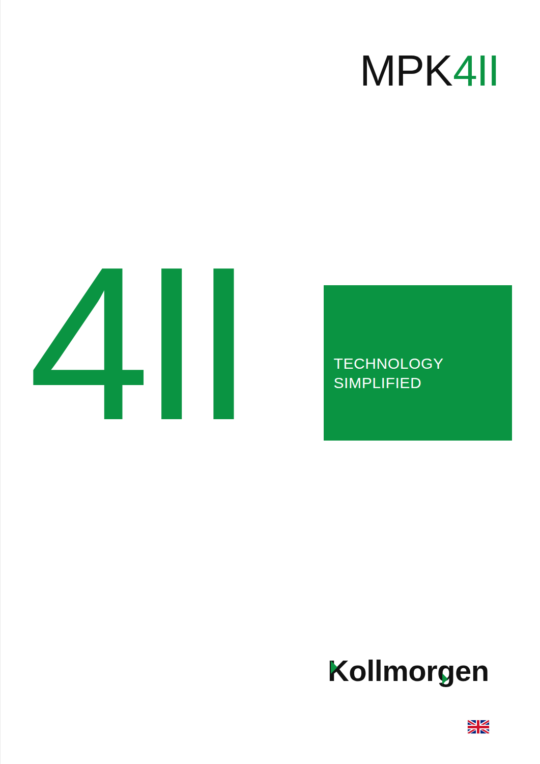MPK 4II
MPK411 — Technology Simplified
4II
Technology
Simplified
Kollmor gen